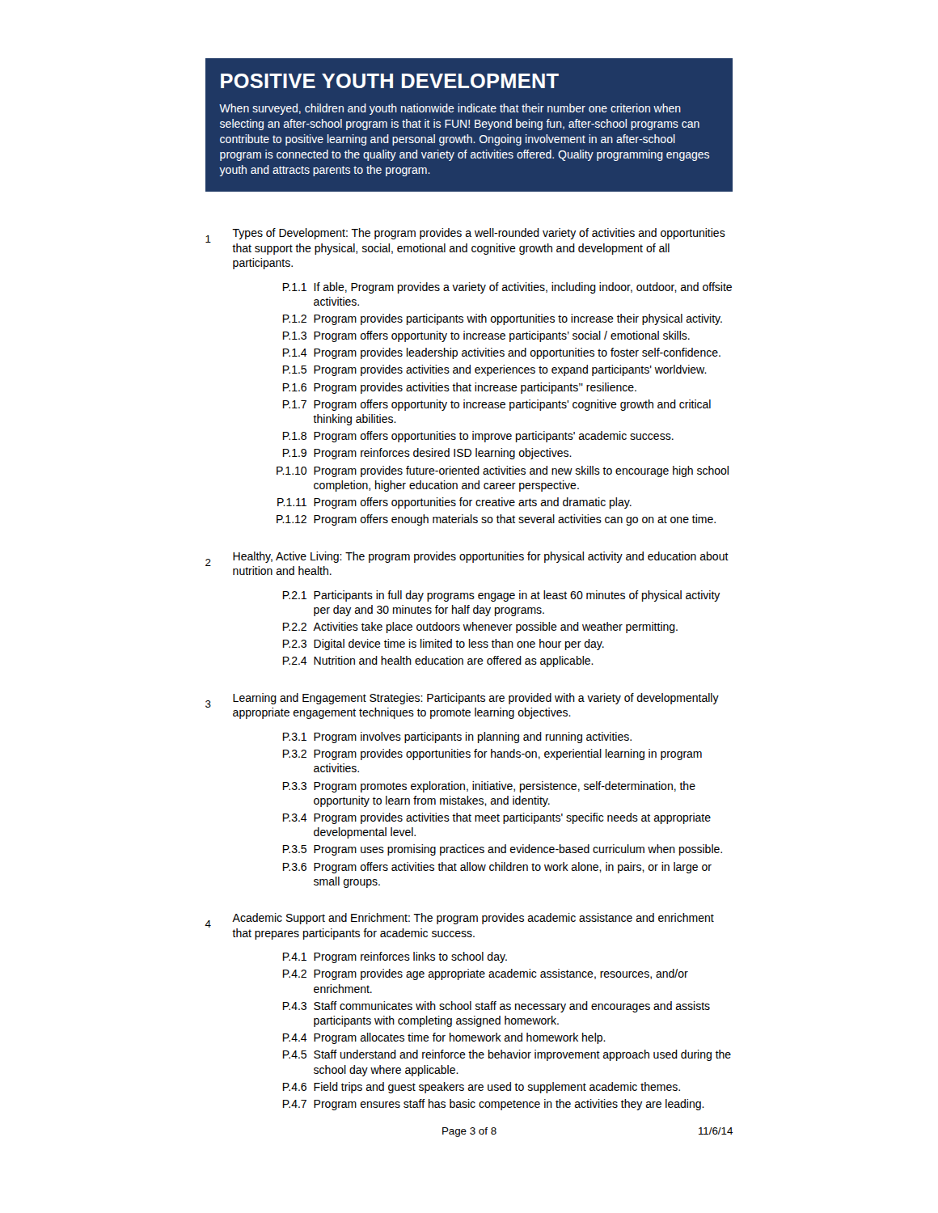POSITIVE YOUTH DEVELOPMENT
When surveyed, children and youth nationwide indicate that their number one criterion when selecting an after-school program is that it is FUN! Beyond being fun, after-school programs can contribute to positive learning and personal growth. Ongoing involvement in an after-school program is connected to the quality and variety of activities offered. Quality programming engages youth and attracts parents to the program.
1
Types of Development: The program provides a well-rounded variety of activities and opportunities that support the physical, social, emotional and cognitive growth and development of all participants.
| P.1.1 | If able, Program provides a variety of activities, including indoor, outdoor, and offsite activities. |
| P.1.2 | Program provides participants with opportunities to increase their physical activity. |
| P.1.3 | Program offers opportunity to increase participants’ social / emotional skills. |
| P.1.4 | Program provides leadership activities and opportunities to foster self-confidence. |
| P.1.5 | Program provides activities and experiences to expand participants' worldview. |
| P.1.6 | Program provides activities that increase participants’' resilience. |
| P.1.7 | Program offers opportunity to increase participants' cognitive growth and critical thinking abilities. |
| P.1.8 | Program offers opportunities to improve participants' academic success. |
| P.1.9 | Program reinforces desired ISD learning objectives. |
| P.1.10 | Program provides future-oriented activities and new skills to encourage high school completion, higher education and career perspective. |
| P.1.11 | Program offers opportunities for creative arts and dramatic play. |
| P.1.12 | Program offers enough materials so that several activities can go on at one time. |
2
Healthy, Active Living: The program provides opportunities for physical activity and education about nutrition and health.
| P.2.1 | Participants in full day programs engage in at least 60 minutes of physical activity per day and 30 minutes for half day programs. |
| P.2.2 | Activities take place outdoors whenever possible and weather permitting. |
| P.2.3 | Digital device time is limited to less than one hour per day. |
| P.2.4 | Nutrition and health education are offered as applicable. |
3
Learning and Engagement Strategies: Participants are provided with a variety of developmentally appropriate engagement techniques to promote learning objectives.
| P.3.1 | Program involves participants in planning and running activities. |
| P.3.2 | Program provides opportunities for hands-on, experiential learning in program activities. |
| P.3.3 | Program promotes exploration, initiative, persistence, self-determination, the opportunity to learn from mistakes, and identity. |
| P.3.4 | Program provides activities that meet participants' specific needs at appropriate developmental level. |
| P.3.5 | Program uses promising practices and evidence-based curriculum when possible. |
| P.3.6 | Program offers activities that allow children to work alone, in pairs, or in large or small groups. |
4
Academic Support and Enrichment: The program provides academic assistance and enrichment that prepares participants for academic success.
| P.4.1 | Program reinforces links to school day. |
| P.4.2 | Program provides age appropriate academic assistance, resources, and/or enrichment. |
| P.4.3 | Staff communicates with school staff as necessary and encourages and assists participants with completing assigned homework. |
| P.4.4 | Program allocates time for homework and homework help. |
| P.4.5 | Staff understand and reinforce the behavior improvement approach used during the school day where applicable. |
| P.4.6 | Field trips and guest speakers are used to supplement academic themes. |
| P.4.7 | Program ensures staff has basic competence in the activities they are leading. |
Page 3 of 8
11/6/14